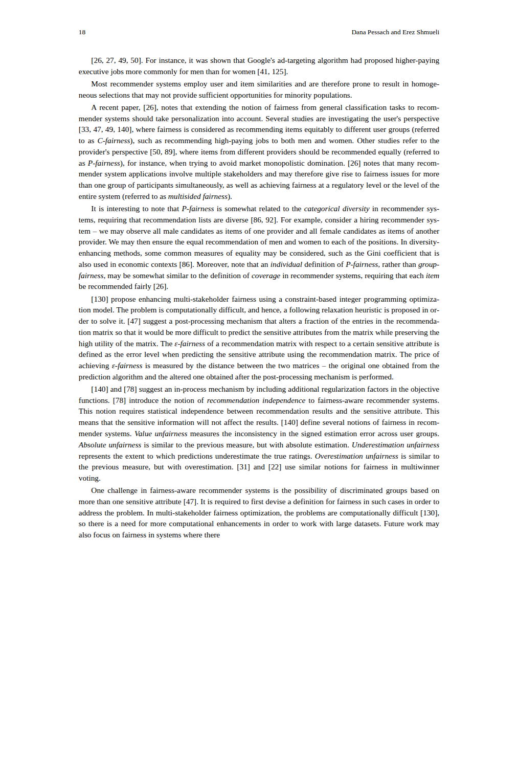18 Dana Pessach and Erez Shmueli
[26, 27, 49, 50]. For instance, it was shown that Google's ad-targeting algorithm had proposed higher-paying executive jobs more commonly for men than for women [41, 125].
Most recommender systems employ user and item similarities and are therefore prone to result in homogeneous selections that may not provide sufficient opportunities for minority populations.
A recent paper, [26], notes that extending the notion of fairness from general classification tasks to recommender systems should take personalization into account. Several studies are investigating the user's perspective [33, 47, 49, 140], where fairness is considered as recommending items equitably to different user groups (referred to as C-fairness), such as recommending high-paying jobs to both men and women. Other studies refer to the provider's perspective [50, 89], where items from different providers should be recommended equally (referred to as P-fairness), for instance, when trying to avoid market monopolistic domination. [26] notes that many recommender system applications involve multiple stakeholders and may therefore give rise to fairness issues for more than one group of participants simultaneously, as well as achieving fairness at a regulatory level or the level of the entire system (referred to as multisided fairness).
It is interesting to note that P-fairness is somewhat related to the categorical diversity in recommender systems, requiring that recommendation lists are diverse [86, 92]. For example, consider a hiring recommender system – we may observe all male candidates as items of one provider and all female candidates as items of another provider. We may then ensure the equal recommendation of men and women to each of the positions. In diversity-enhancing methods, some common measures of equality may be considered, such as the Gini coefficient that is also used in economic contexts [86]. Moreover, note that an individual definition of P-fairness, rather than group-fairness, may be somewhat similar to the definition of coverage in recommender systems, requiring that each item be recommended fairly [26].
[130] propose enhancing multi-stakeholder fairness using a constraint-based integer programming optimization model. The problem is computationally difficult, and hence, a following relaxation heuristic is proposed in order to solve it. [47] suggest a post-processing mechanism that alters a fraction of the entries in the recommendation matrix so that it would be more difficult to predict the sensitive attributes from the matrix while preserving the high utility of the matrix. The ε-fairness of a recommendation matrix with respect to a certain sensitive attribute is defined as the error level when predicting the sensitive attribute using the recommendation matrix. The price of achieving ε-fairness is measured by the distance between the two matrices – the original one obtained from the prediction algorithm and the altered one obtained after the post-processing mechanism is performed.
[140] and [78] suggest an in-process mechanism by including additional regularization factors in the objective functions. [78] introduce the notion of recommendation independence to fairness-aware recommender systems. This notion requires statistical independence between recommendation results and the sensitive attribute. This means that the sensitive information will not affect the results. [140] define several notions of fairness in recommender systems. Value unfairness measures the inconsistency in the signed estimation error across user groups. Absolute unfairness is similar to the previous measure, but with absolute estimation. Underestimation unfairness represents the extent to which predictions underestimate the true ratings. Overestimation unfairness is similar to the previous measure, but with overestimation. [31] and [22] use similar notions for fairness in multiwinner voting.
One challenge in fairness-aware recommender systems is the possibility of discriminated groups based on more than one sensitive attribute [47]. It is required to first devise a definition for fairness in such cases in order to address the problem. In multi-stakeholder fairness optimization, the problems are computationally difficult [130], so there is a need for more computational enhancements in order to work with large datasets. Future work may also focus on fairness in systems where there